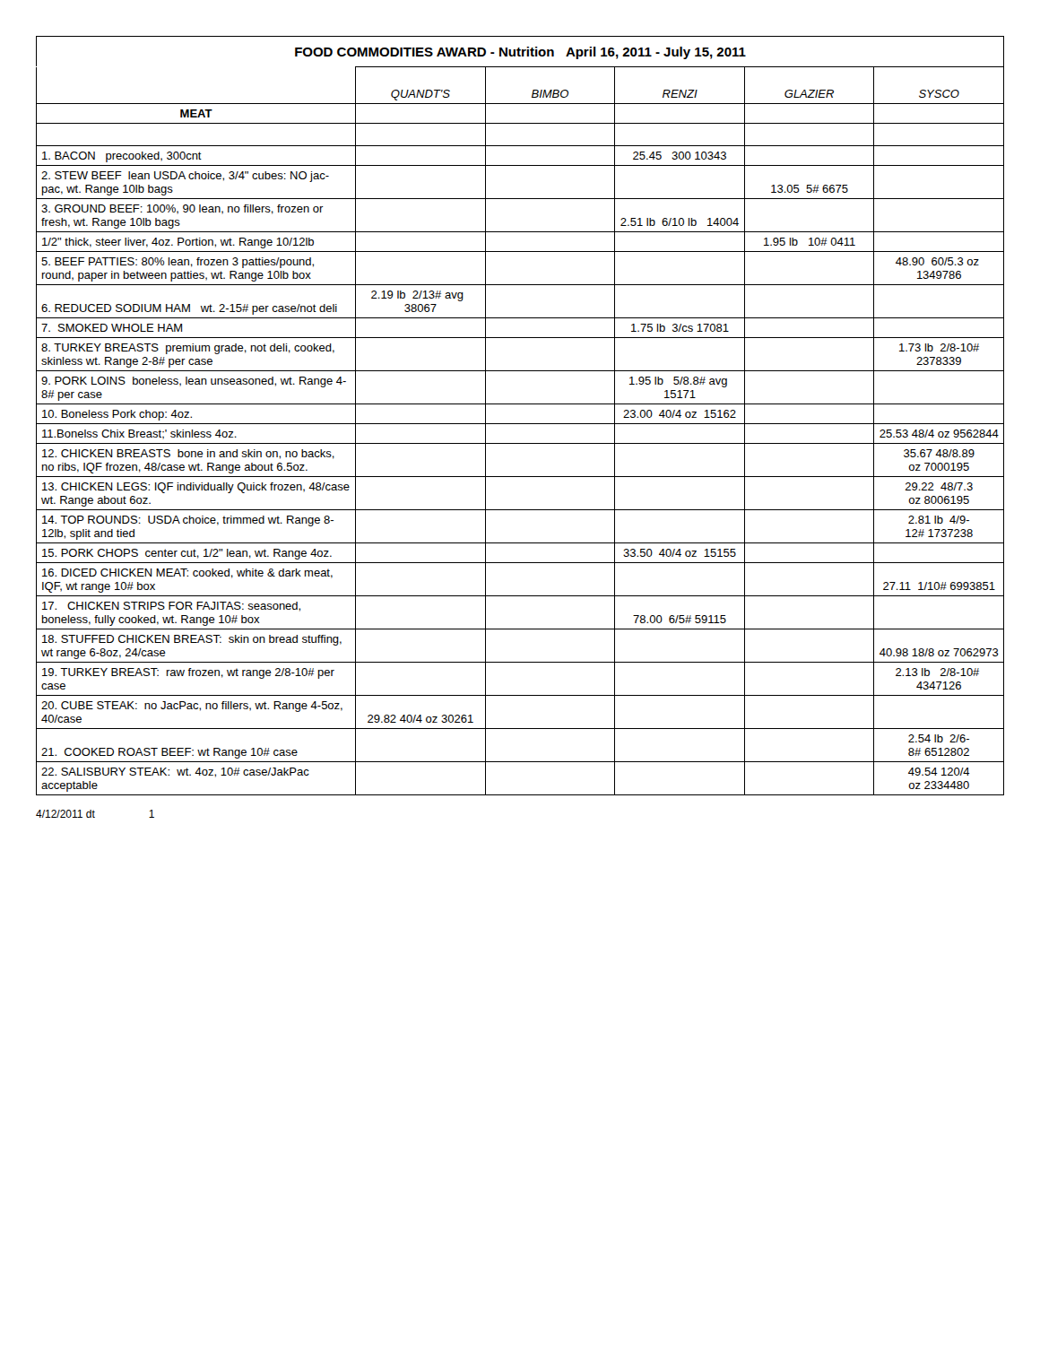FOOD COMMODITIES AWARD - Nutrition April 16, 2011 - July 15, 2011
| | QUANDT'S | BIMBO | RENZI | GLAZIER | SYSCO |
| --- | --- | --- | --- | --- | --- |
| MEAT | | | | | |
| 1. BACON precooked, 300cnt | | | 25.45 300 10343 | | |
| 2. STEW BEEF lean USDA choice, 3/4" cubes: NO jac-pac, wt. Range 10lb bags | | | | 13.05 5# 6675 | |
| 3. GROUND BEEF: 100%, 90 lean, no fillers, frozen or fresh, wt. Range 10lb bags | | | 2.51 lb 6/10 lb 14004 | | |
| 1/2" thick, steer liver, 4oz. Portion, wt. Range 10/12lb | | | | 1.95 lb 10# 0411 | |
| 5. BEEF PATTIES: 80% lean, frozen 3 patties/pound, round, paper in between patties, wt. Range 10lb box | | | | | 48.90 60/5.3 oz 1349786 |
| 6. REDUCED SODIUM HAM wt. 2-15# per case/not deli | 2.19 lb 2/13# avg 38067 | | | | |
| 7. SMOKED WHOLE HAM | | | 1.75 lb 3/cs 17081 | | |
| 8. TURKEY BREASTS premium grade, not deli, cooked, skinless wt. Range 2-8# per case | | | | | 1.73 lb 2/8-10# 2378339 |
| 9. PORK LOINS boneless, lean unseasoned, wt. Range 4-8# per case | | | 1.95 lb 5/8.8# avg 15171 | | |
| 10. Boneless Pork chop: 4oz. | | | 23.00 40/4 oz 15162 | | |
| 11.Bonelss Chix Breast;' skinless 4oz. | | | | | 25.53 48/4 oz 9562844 |
| 12. CHICKEN BREASTS bone in and skin on, no backs, no ribs, IQF frozen, 48/case wt. Range about 6.5oz. | | | | | 35.67 48/8.89 oz 7000195 |
| 13. CHICKEN LEGS: IQF individually Quick frozen, 48/case wt. Range about 6oz. | | | | | 29.22 48/7.3 oz 8006195 |
| 14. TOP ROUNDS: USDA choice, trimmed wt. Range 8-12lb, split and tied | | | | | 2.81 lb 4/9-12# 1737238 |
| 15. PORK CHOPS center cut, 1/2" lean, wt. Range 4oz. | | | 33.50 40/4 oz 15155 | | |
| 16. DICED CHICKEN MEAT: cooked, white & dark meat, IQF, wt range 10# box | | | | | 27.11 1/10# 6993851 |
| 17. CHICKEN STRIPS FOR FAJITAS: seasoned, boneless, fully cooked, wt. Range 10# box | | | 78.00 6/5# 59115 | | |
| 18. STUFFED CHICKEN BREAST: skin on bread stuffing, wt range 6-8oz, 24/case | | | | | 40.98 18/8 oz 7062973 |
| 19. TURKEY BREAST: raw frozen, wt range 2/8-10# per case | | | | | 2.13 lb 2/8-10# 4347126 |
| 20. CUBE STEAK: no JacPac, no fillers, wt. Range 4-5oz, 40/case | 29.82 40/4 oz 30261 | | | | |
| 21. COOKED ROAST BEEF: wt Range 10# case | | | | | 2.54 lb 2/6-8# 6512802 |
| 22. SALISBURY STEAK: wt. 4oz, 10# case/JakPac acceptable | | | | | 49.54 120/4 oz 2334480 |
4/12/2011 dt 1